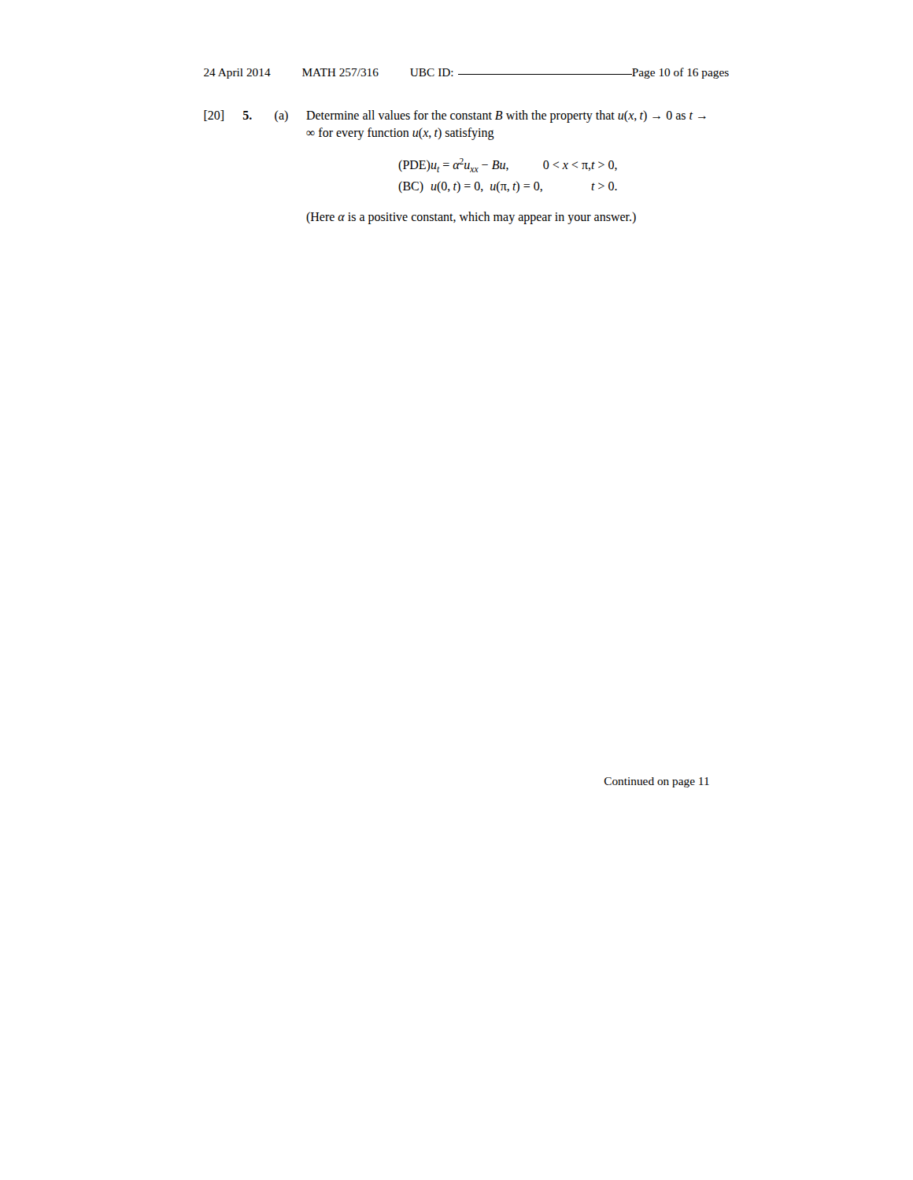24 April 2014 MATH 257/316 UBC ID: Page 10 of 16 pages
[20]
5.
(a)
Determine all values for the constant B with the property that u(x, t) → 0 as t → ∞ for every function u(x, t) satisfying
| (PDE) | u t = α 2 u xx − Bu , | 0 < x < π, | t > 0, |
| (BC) | u (0, t ) = 0, u (π, t ) = 0, | | t > 0. |
(Here α is a positive constant, which may appear in your answer.)
Continued on page 11